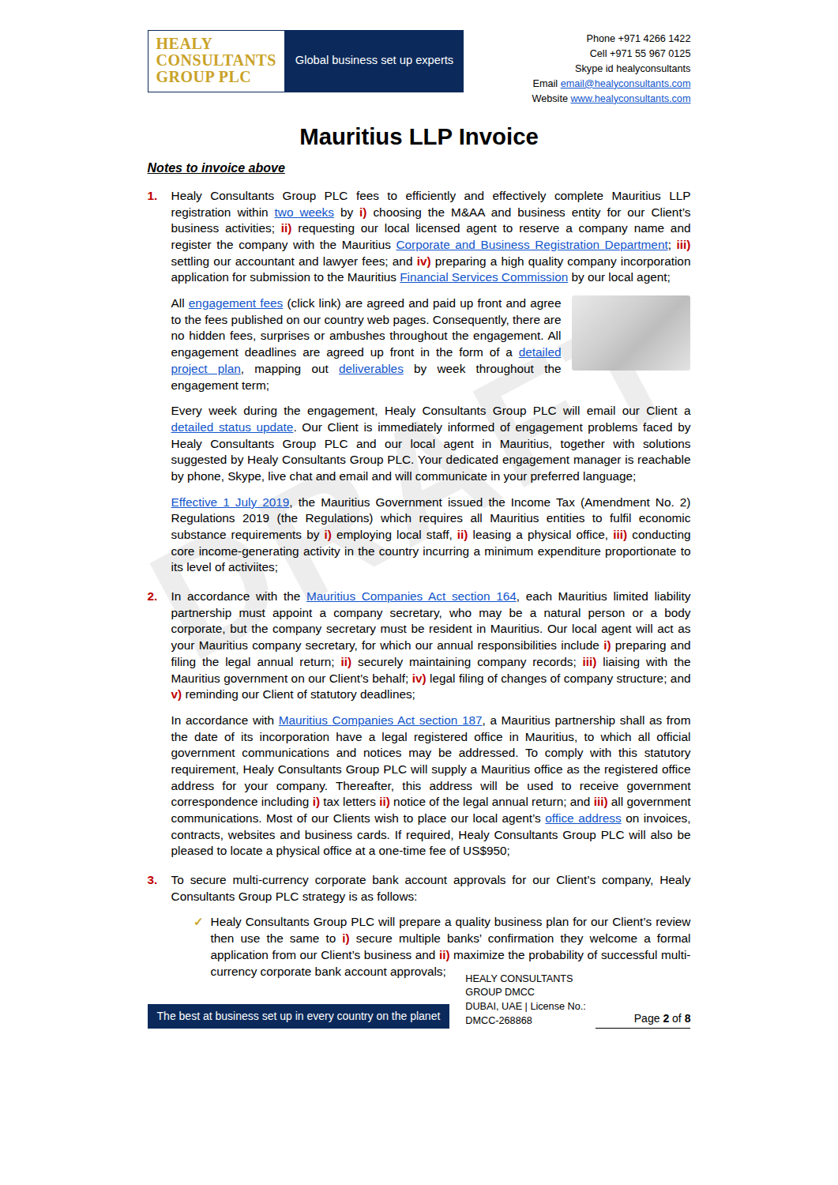DRAFT
HEALY
CONSULTANTS
GROUP PLC
Global business set up experts
Phone +971 4266 1422
Cell +971 55 967 0125
Skype id healyconsultants
Email email@healyconsultants.com
Website www.healyconsultants.com
Mauritius LLP Invoice
Notes to invoice above
Healy Consultants Group PLC fees to efficiently and effectively complete Mauritius LLP registration within two weeks by i) choosing the M&AA and business entity for our Client’s business activities; ii) requesting our local licensed agent to reserve a company name and register the company with the Mauritius Corporate and Business Registration Department; iii) settling our accountant and lawyer fees; and iv) preparing a high quality company incorporation application for submission to the Mauritius Financial Services Commission by our local agent;
All engagement fees (click link) are agreed and paid up front and agree to the fees published on our country web pages. Consequently, there are no hidden fees, surprises or ambushes throughout the engagement. All engagement deadlines are agreed up front in the form of a detailed project plan, mapping out deliverables by week throughout the engagement term;
Every week during the engagement, Healy Consultants Group PLC will email our Client a detailed status update. Our Client is immediately informed of engagement problems faced by Healy Consultants Group PLC and our local agent in Mauritius, together with solutions suggested by Healy Consultants Group PLC. Your dedicated engagement manager is reachable by phone, Skype, live chat and email and will communicate in your preferred language;
Effective 1 July 2019, the Mauritius Government issued the Income Tax (Amendment No. 2) Regulations 2019 (the Regulations) which requires all Mauritius entities to fulfil economic substance requirements by i) employing local staff, ii) leasing a physical office, iii) conducting core income-generating activity in the country incurring a minimum expenditure proportionate to its level of activiites;
In accordance with the Mauritius Companies Act section 164, each Mauritius limited liability partnership must appoint a company secretary, who may be a natural person or a body corporate, but the company secretary must be resident in Mauritius. Our local agent will act as your Mauritius company secretary, for which our annual responsibilities include i) preparing and filing the legal annual return; ii) securely maintaining company records; iii) liaising with the Mauritius government on our Client’s behalf; iv) legal filing of changes of company structure; and v) reminding our Client of statutory deadlines;
In accordance with Mauritius Companies Act section 187, a Mauritius partnership shall as from the date of its incorporation have a legal registered office in Mauritius, to which all official government communications and notices may be addressed. To comply with this statutory requirement, Healy Consultants Group PLC will supply a Mauritius office as the registered office address for your company. Thereafter, this address will be used to receive government correspondence including i) tax letters ii) notice of the legal annual return; and iii) all government communications. Most of our Clients wish to place our local agent’s office address on invoices, contracts, websites and business cards. If required, Healy Consultants Group PLC will also be pleased to locate a physical office at a one-time fee of US$950;
To secure multi-currency corporate bank account approvals for our Client’s company, Healy Consultants Group PLC strategy is as follows:
Healy Consultants Group PLC will prepare a quality business plan for our Client’s review then use the same to i) secure multiple banks’ confirmation they welcome a formal application from our Client’s business and ii) maximize the probability of successful multi-currency corporate bank account approvals;
The best at business set up in every country on the planet
HEALY CONSULTANTS GROUP DMCC
DUBAI, UAE | License No.: DMCC-268868
Page 2 of 8